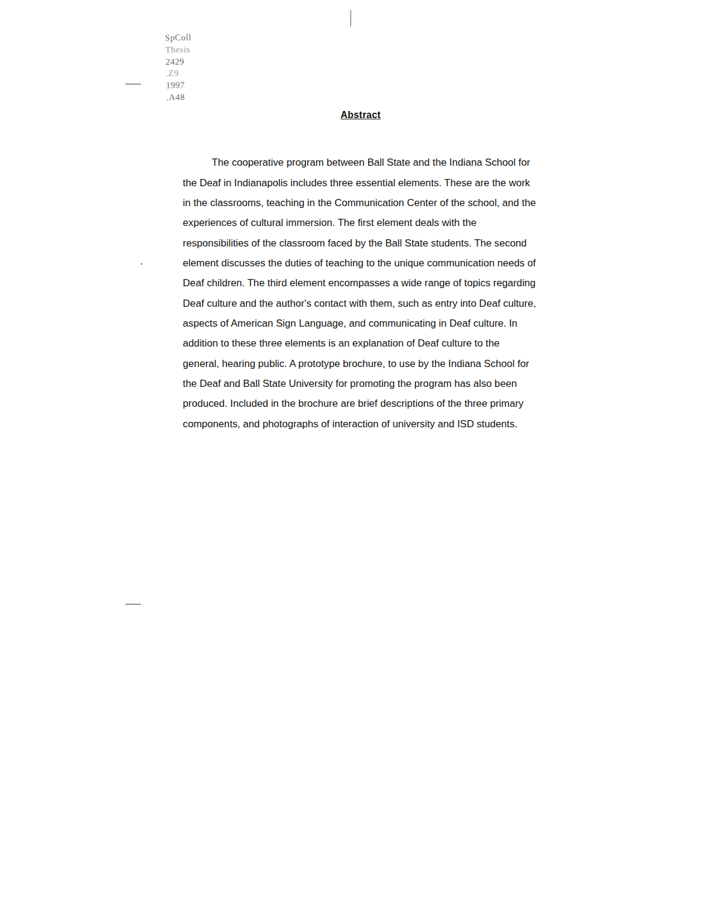SpColl Thesis 2429 .Z9 1997 .A48
Abstract
The cooperative program between Ball State and the Indiana School for the Deaf in Indianapolis includes three essential elements. These are the work in the classrooms, teaching in the Communication Center of the school, and the experiences of cultural immersion. The first element deals with the responsibilities of the classroom faced by the Ball State students. The second element discusses the duties of teaching to the unique communication needs of Deaf children. The third element encompasses a wide range of topics regarding Deaf culture and the author's contact with them, such as entry into Deaf culture, aspects of American Sign Language, and communicating in Deaf culture. In addition to these three elements is an explanation of Deaf culture to the general, hearing public. A prototype brochure, to use by the Indiana School for the Deaf and Ball State University for promoting the program has also been produced. Included in the brochure are brief descriptions of the three primary components, and photographs of interaction of university and ISD students.